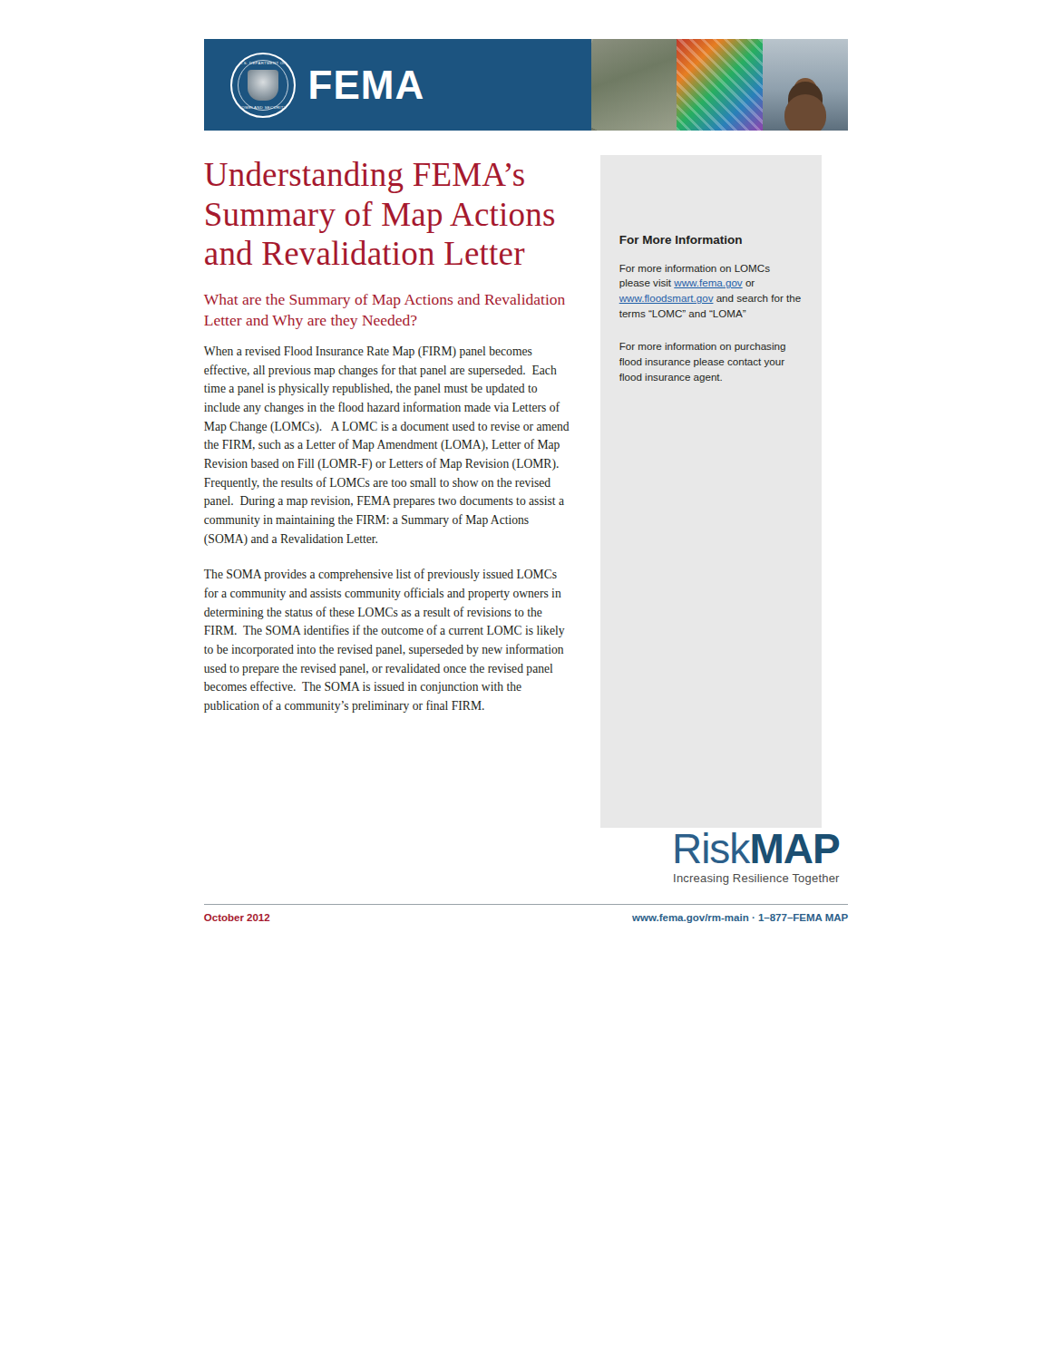U.S. DEPARTMENT OF
HOMELAND SECURITY
FEMA
Understanding FEMA’s Summary of Map Actions and Revalidation Letter
What are the Summary of Map Actions and Revalidation Letter and Why are they Needed?
When a revised Flood Insurance Rate Map (FIRM) panel becomes effective, all previous map changes for that panel are superseded. Each time a panel is physically republished, the panel must be updated to include any changes in the flood hazard information made via Letters of Map Change (LOMCs). A LOMC is a document used to revise or amend the FIRM, such as a Letter of Map Amendment (LOMA), Letter of Map Revision based on Fill (LOMR-F) or Letters of Map Revision (LOMR). Frequently, the results of LOMCs are too small to show on the revised panel. During a map revision, FEMA prepares two documents to assist a community in maintaining the FIRM: a Summary of Map Actions (SOMA) and a Revalidation Letter.
The SOMA provides a comprehensive list of previously issued LOMCs for a community and assists community officials and property owners in determining the status of these LOMCs as a result of revisions to the FIRM. The SOMA identifies if the outcome of a current LOMC is likely to be incorporated into the revised panel, superseded by new information used to prepare the revised panel, or revalidated once the revised panel becomes effective. The SOMA is issued in conjunction with the publication of a community’s preliminary or final FIRM.
For More Information
For more information on LOMCs please visit www.fema.gov or www.floodsmart.gov and search for the terms “LOMC” and “LOMA”
For more information on purchasing flood insurance please contact your flood insurance agent.
Risk MAP
Increasing Resilience Together
October 2012 www.fema.gov/rm-main · 1–877–FEMA MAP